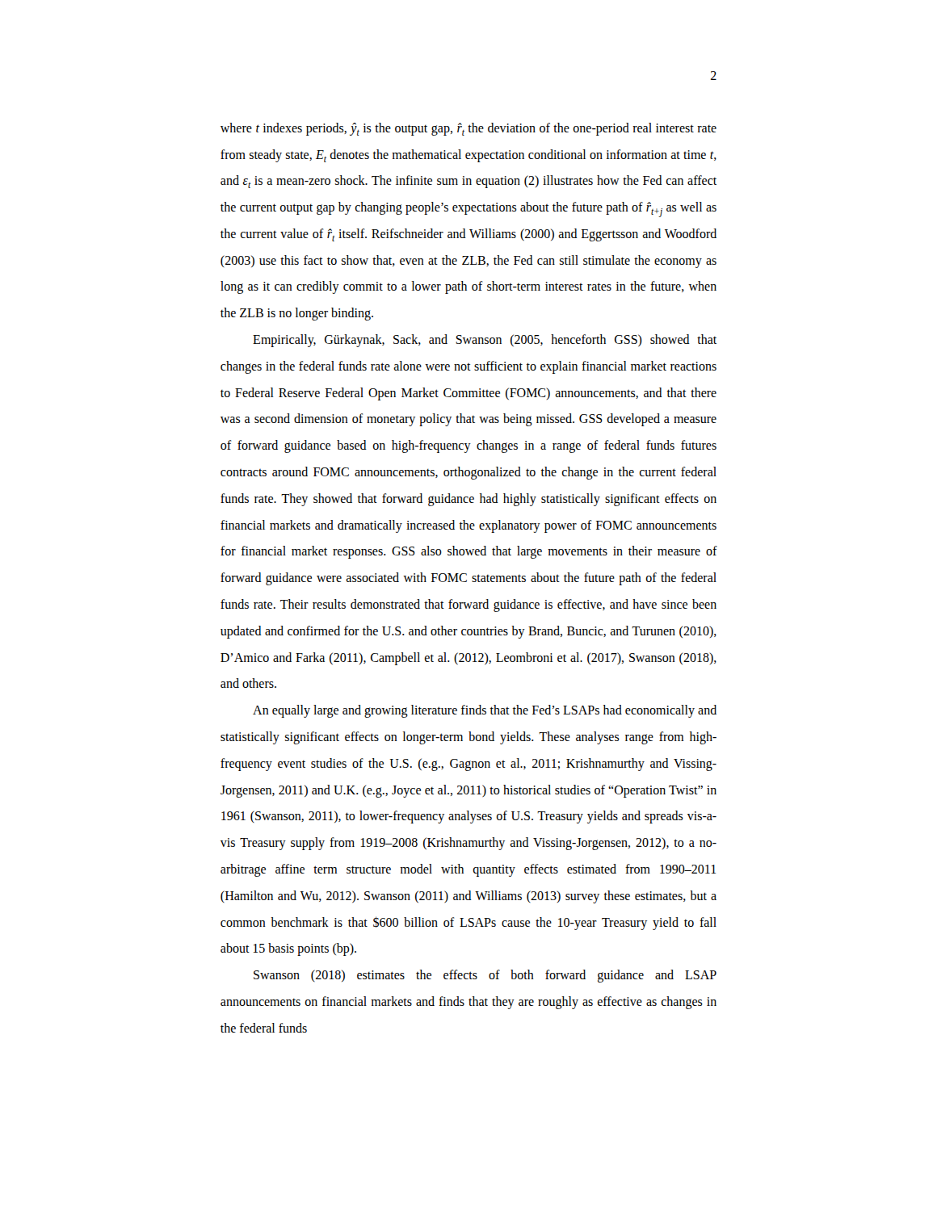2
where t indexes periods, ŷt is the output gap, r̂t the deviation of the one-period real interest rate from steady state, Et denotes the mathematical expectation conditional on information at time t, and εt is a mean-zero shock. The infinite sum in equation (2) illustrates how the Fed can affect the current output gap by changing people’s expectations about the future path of r̂t+j as well as the current value of r̂t itself. Reifschneider and Williams (2000) and Eggertsson and Woodford (2003) use this fact to show that, even at the ZLB, the Fed can still stimulate the economy as long as it can credibly commit to a lower path of short-term interest rates in the future, when the ZLB is no longer binding.
Empirically, Gürkaynak, Sack, and Swanson (2005, henceforth GSS) showed that changes in the federal funds rate alone were not sufficient to explain financial market reactions to Federal Reserve Federal Open Market Committee (FOMC) announcements, and that there was a second dimension of monetary policy that was being missed. GSS developed a measure of forward guidance based on high-frequency changes in a range of federal funds futures contracts around FOMC announcements, orthogonalized to the change in the current federal funds rate. They showed that forward guidance had highly statistically significant effects on financial markets and dramatically increased the explanatory power of FOMC announcements for financial market responses. GSS also showed that large movements in their measure of forward guidance were associated with FOMC statements about the future path of the federal funds rate. Their results demonstrated that forward guidance is effective, and have since been updated and confirmed for the U.S. and other countries by Brand, Buncic, and Turunen (2010), D’Amico and Farka (2011), Campbell et al. (2012), Leombroni et al. (2017), Swanson (2018), and others.
An equally large and growing literature finds that the Fed’s LSAPs had economically and statistically significant effects on longer-term bond yields. These analyses range from high-frequency event studies of the U.S. (e.g., Gagnon et al., 2011; Krishnamurthy and Vissing-Jorgensen, 2011) and U.K. (e.g., Joyce et al., 2011) to historical studies of “Operation Twist” in 1961 (Swanson, 2011), to lower-frequency analyses of U.S. Treasury yields and spreads vis-a-vis Treasury supply from 1919–2008 (Krishnamurthy and Vissing-Jorgensen, 2012), to a no-arbitrage affine term structure model with quantity effects estimated from 1990–2011 (Hamilton and Wu, 2012). Swanson (2011) and Williams (2013) survey these estimates, but a common benchmark is that $600 billion of LSAPs cause the 10-year Treasury yield to fall about 15 basis points (bp).
Swanson (2018) estimates the effects of both forward guidance and LSAP announcements on financial markets and finds that they are roughly as effective as changes in the federal funds